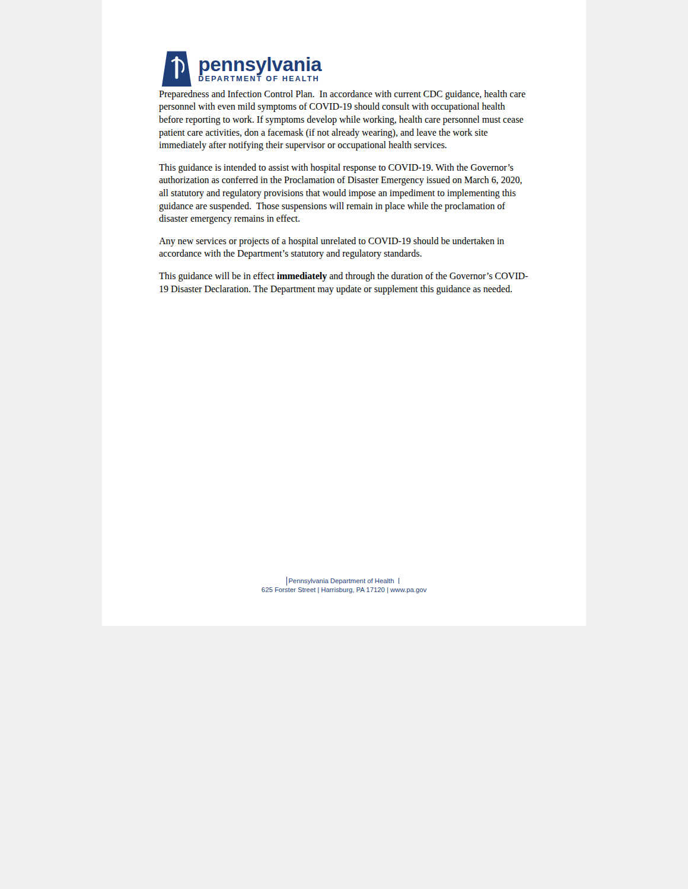pennsylvania
DEPARTMENT OF HEALTH
Preparedness and Infection Control Plan. In accordance with current CDC guidance, health care personnel with even mild symptoms of COVID-19 should consult with occupational health before reporting to work. If symptoms develop while working, health care personnel must cease patient care activities, don a facemask (if not already wearing), and leave the work site immediately after notifying their supervisor or occupational health services.
This guidance is intended to assist with hospital response to COVID-19. With the Governor’s authorization as conferred in the Proclamation of Disaster Emergency issued on March 6, 2020, all statutory and regulatory provisions that would impose an impediment to implementing this guidance are suspended. Those suspensions will remain in place while the proclamation of disaster emergency remains in effect.
Any new services or projects of a hospital unrelated to COVID-19 should be undertaken in accordance with the Department’s statutory and regulatory standards.
This guidance will be in effect immediately and through the duration of the Governor’s COVID-19 Disaster Declaration. The Department may update or supplement this guidance as needed.
Pennsylvania Department of Health
625 Forster Street | Harrisburg, PA 17120 | www.pa.gov